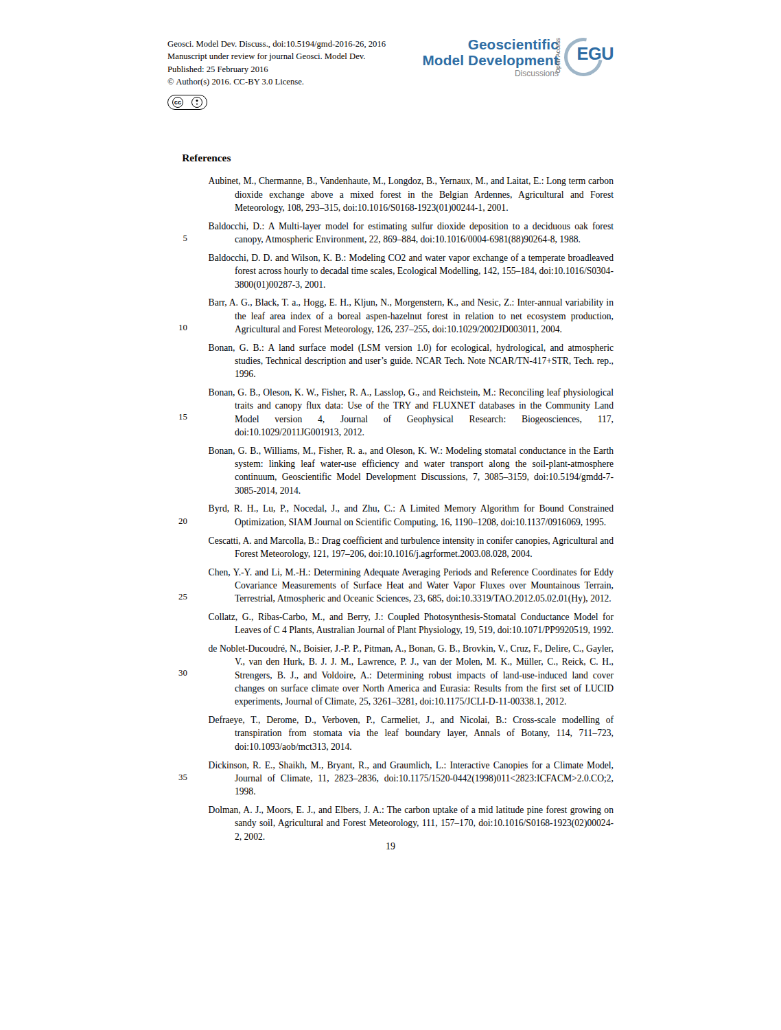Geosci. Model Dev. Discuss., doi:10.5194/gmd-2016-26, 2016
Manuscript under review for journal Geosci. Model Dev.
Published: 25 February 2016
© Author(s) 2016. CC-BY 3.0 License.
Open Access
Geoscientific
Model Development
Discussions
EGU
References
Aubinet, M., Chermanne, B., Vandenhaute, M., Longdoz, B., Yernaux, M., and Laitat, E.: Long term carbon dioxide exchange above a mixed forest in the Belgian Ardennes, Agricultural and Forest Meteorology, 108, 293–315, doi:10.1016/S0168-1923(01)00244-1, 2001.
5 Baldocchi, D.: A Multi-layer model for estimating sulfur dioxide deposition to a deciduous oak forest canopy, Atmospheric Environment, 22, 869–884, doi:10.1016/0004-6981(88)90264-8, 1988.
Baldocchi, D. D. and Wilson, K. B.: Modeling CO2 and water vapor exchange of a temperate broadleaved forest across hourly to decadal time scales, Ecological Modelling, 142, 155–184, doi:10.1016/S0304-3800(01)00287-3, 2001.
10 Barr, A. G., Black, T. a., Hogg, E. H., Kljun, N., Morgenstern, K., and Nesic, Z.: Inter-annual variability in the leaf area index of a boreal aspen-hazelnut forest in relation to net ecosystem production, Agricultural and Forest Meteorology, 126, 237–255, doi:10.1029/2002JD003011, 2004.
Bonan, G. B.: A land surface model (LSM version 1.0) for ecological, hydrological, and atmospheric studies, Technical description and user’s guide. NCAR Tech. Note NCAR/TN-417+STR, Tech. rep., 1996.
15 Bonan, G. B., Oleson, K. W., Fisher, R. A., Lasslop, G., and Reichstein, M.: Reconciling leaf physiological traits and canopy flux data: Use of the TRY and FLUXNET databases in the Community Land Model version 4, Journal of Geophysical Research: Biogeosciences, 117, doi:10.1029/2011JG001913, 2012.
Bonan, G. B., Williams, M., Fisher, R. a., and Oleson, K. W.: Modeling stomatal conductance in the Earth system: linking leaf water-use efficiency and water transport along the soil-plant-atmosphere continuum, Geoscientific Model Development Discussions, 7, 3085–3159, doi:10.5194/gmdd-7-3085-2014, 2014.
20 Byrd, R. H., Lu, P., Nocedal, J., and Zhu, C.: A Limited Memory Algorithm for Bound Constrained Optimization, SIAM Journal on Scientific Computing, 16, 1190–1208, doi:10.1137/0916069, 1995.
Cescatti, A. and Marcolla, B.: Drag coefficient and turbulence intensity in conifer canopies, Agricultural and Forest Meteorology, 121, 197–206, doi:10.1016/j.agrformet.2003.08.028, 2004.
25 Chen, Y.-Y. and Li, M.-H.: Determining Adequate Averaging Periods and Reference Coordinates for Eddy Covariance Measurements of Surface Heat and Water Vapor Fluxes over Mountainous Terrain, Terrestrial, Atmospheric and Oceanic Sciences, 23, 685, doi:10.3319/TAO.2012.05.02.01(Hy), 2012.
Collatz, G., Ribas-Carbo, M., and Berry, J.: Coupled Photosynthesis-Stomatal Conductance Model for Leaves of C 4 Plants, Australian Journal of Plant Physiology, 19, 519, doi:10.1071/PP9920519, 1992.
30 de Noblet-Ducoudré, N., Boisier, J.-P. P., Pitman, A., Bonan, G. B., Brovkin, V., Cruz, F., Delire, C., Gayler, V., van den Hurk, B. J. J. M., Lawrence, P. J., van der Molen, M. K., Müller, C., Reick, C. H., Strengers, B. J., and Voldoire, A.: Determining robust impacts of land-use-induced land cover changes on surface climate over North America and Eurasia: Results from the first set of LUCID experiments, Journal of Climate, 25, 3261–3281, doi:10.1175/JCLI-D-11-00338.1, 2012.
Defraeye, T., Derome, D., Verboven, P., Carmeliet, J., and Nicolai, B.: Cross-scale modelling of transpiration from stomata via the leaf boundary layer, Annals of Botany, 114, 711–723, doi:10.1093/aob/mct313, 2014.
35 Dickinson, R. E., Shaikh, M., Bryant, R., and Graumlich, L.: Interactive Canopies for a Climate Model, Journal of Climate, 11, 2823–2836, doi:10.1175/1520-0442(1998)011<2823:ICFACM>2.0.CO;2, 1998.
Dolman, A. J., Moors, E. J., and Elbers, J. A.: The carbon uptake of a mid latitude pine forest growing on sandy soil, Agricultural and Forest Meteorology, 111, 157–170, doi:10.1016/S0168-1923(02)00024-2, 2002.
19